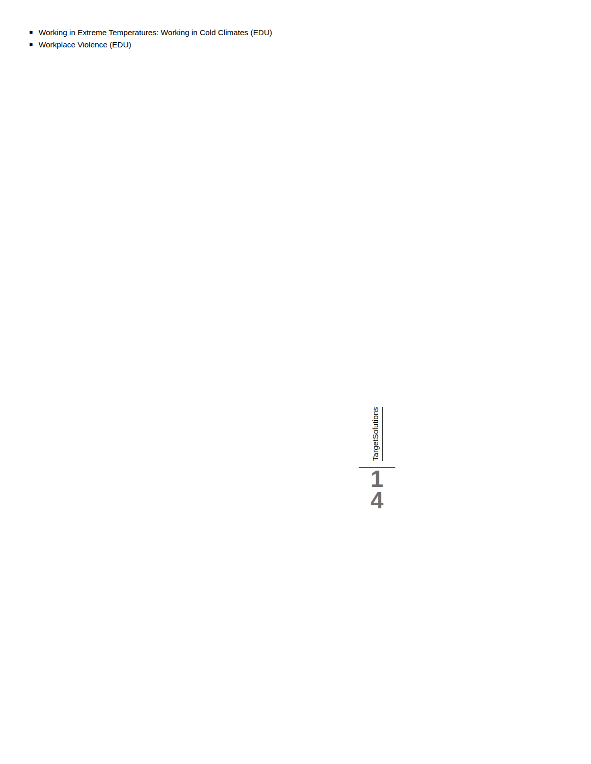Working in Extreme Temperatures: Working in Cold Climates (EDU)
Workplace Violence (EDU)
TargetSolutions
14